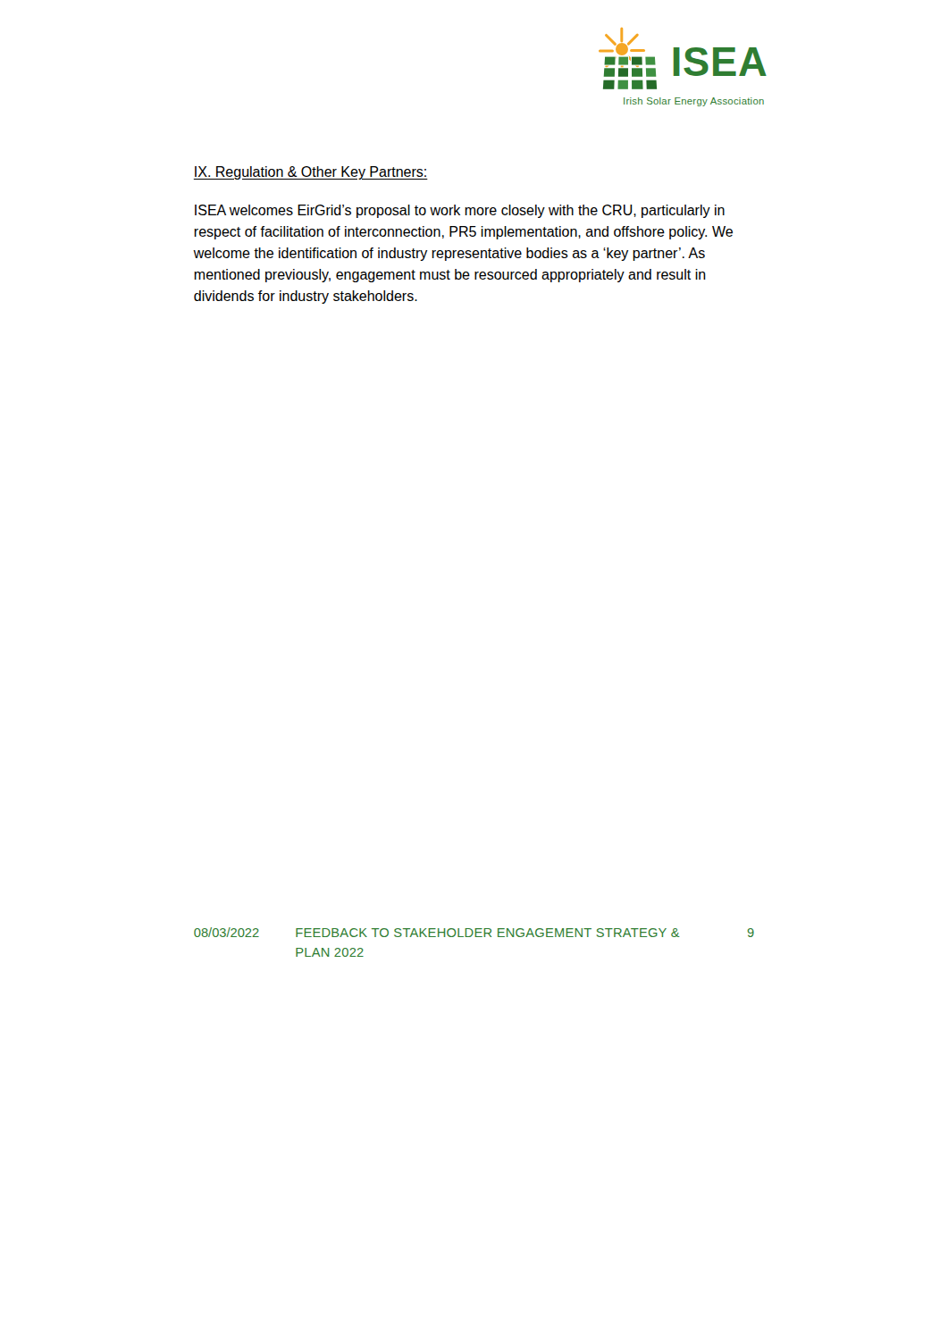ISEA
Irish Solar Energy Association
IX. Regulation & Other Key Partners:
ISEA welcomes EirGrid’s proposal to work more closely with the CRU, particularly in respect of facilitation of interconnection, PR5 implementation, and offshore policy. We welcome the identification of industry representative bodies as a ‘key partner’. As mentioned previously, engagement must be resourced appropriately and result in dividends for industry stakeholders.
08/03/2022 FEEDBACK TO STAKEHOLDER ENGAGEMENT STRATEGY & PLAN 2022 9